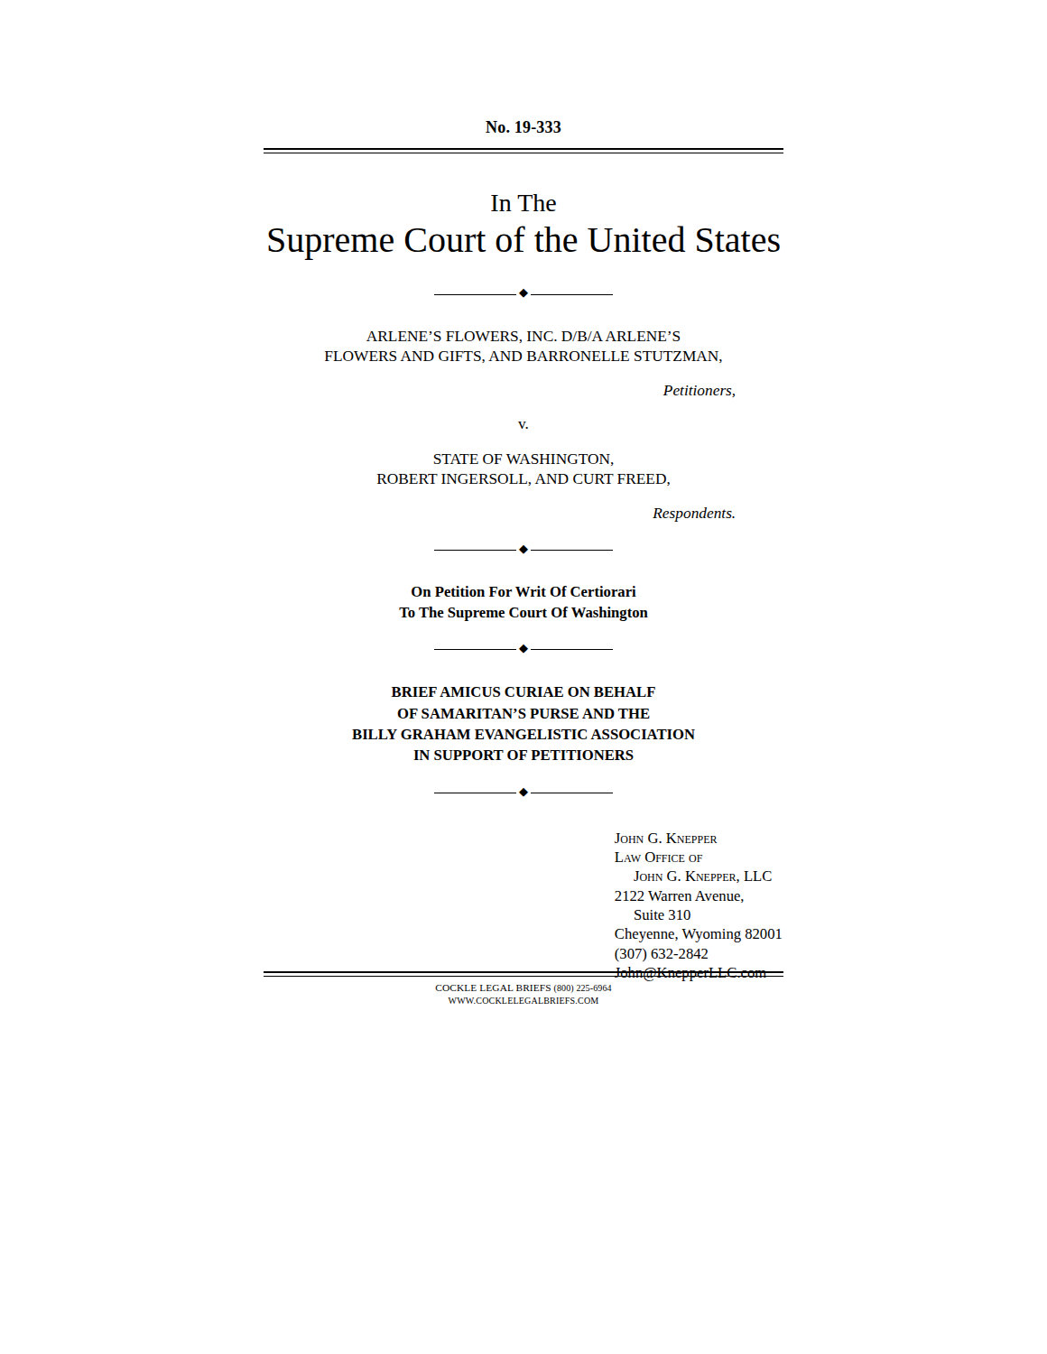No. 19-333
In The
Supreme Court of the United States
◆
Arlene’s Flowers, Inc. d/b/a Arlene’s
Flowers and Gifts, and Barronelle Stutzman,
Petitioners,
v.
State of Washington,
Robert Ingersoll, and Curt Freed,
Respondents.
◆
On Petition For Writ Of Certiorari
To The Supreme Court Of Washington
◆
BRIEF AMICUS CURIAE ON BEHALF
OF SAMARITAN’S PURSE AND THE
BILLY GRAHAM EVANGELISTIC ASSOCIATION
IN SUPPORT OF PETITIONERS
◆
John G. Knepper
Law Office of
John G. Knepper, LLC 2122 Warren Avenue,
Suite 310 Cheyenne, Wyoming 82001
(307) 632-2842
John@KnepperLLC.com
COCKLE LEGAL BRIEFS (800) 225-6964
WWW.COCKLELEGALBRIEFS.COM